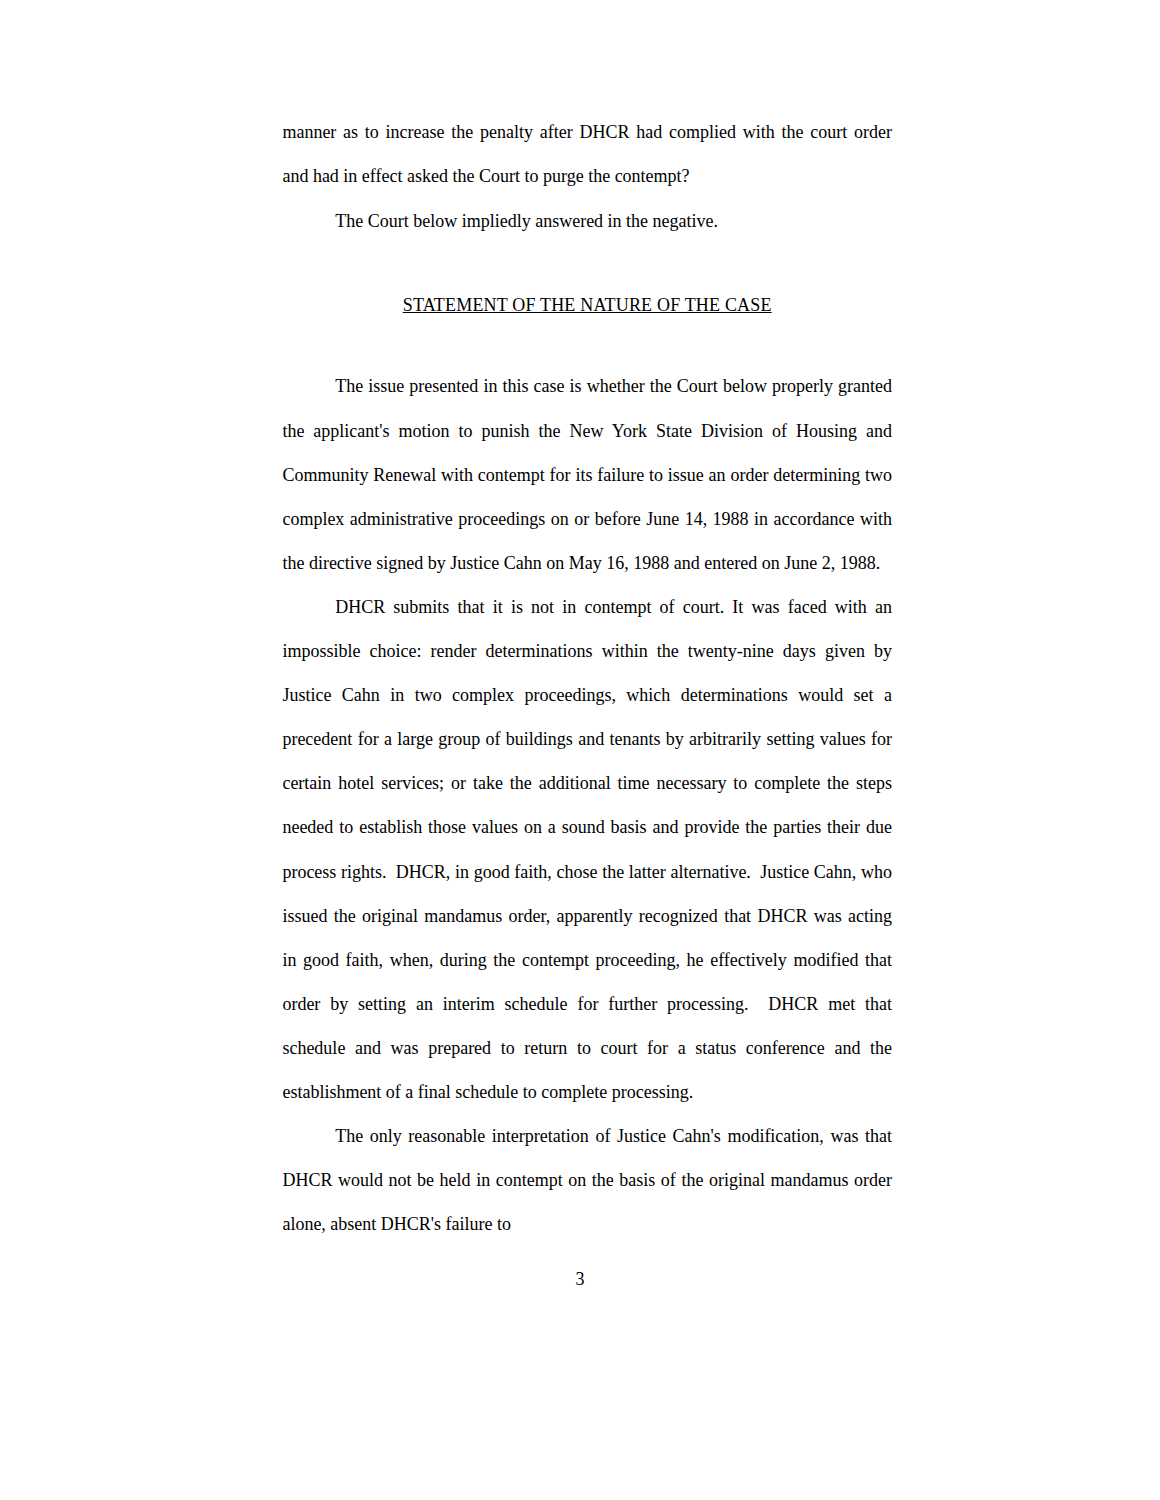manner as to increase the penalty after DHCR had complied with the court order and had in effect asked the Court to purge the contempt?
The Court below impliedly answered in the negative.
STATEMENT OF THE NATURE OF THE CASE
The issue presented in this case is whether the Court below properly granted the applicant's motion to punish the New York State Division of Housing and Community Renewal with contempt for its failure to issue an order determining two complex administrative proceedings on or before June 14, 1988 in accordance with the directive signed by Justice Cahn on May 16, 1988 and entered on June 2, 1988.
DHCR submits that it is not in contempt of court. It was faced with an impossible choice: render determinations within the twenty-nine days given by Justice Cahn in two complex proceedings, which determinations would set a precedent for a large group of buildings and tenants by arbitrarily setting values for certain hotel services; or take the additional time necessary to complete the steps needed to establish those values on a sound basis and provide the parties their due process rights. DHCR, in good faith, chose the latter alternative. Justice Cahn, who issued the original mandamus order, apparently recognized that DHCR was acting in good faith, when, during the contempt proceeding, he effectively modified that order by setting an interim schedule for further processing. DHCR met that schedule and was prepared to return to court for a status conference and the establishment of a final schedule to complete processing.
The only reasonable interpretation of Justice Cahn's modification, was that DHCR would not be held in contempt on the basis of the original mandamus order alone, absent DHCR's failure to
3